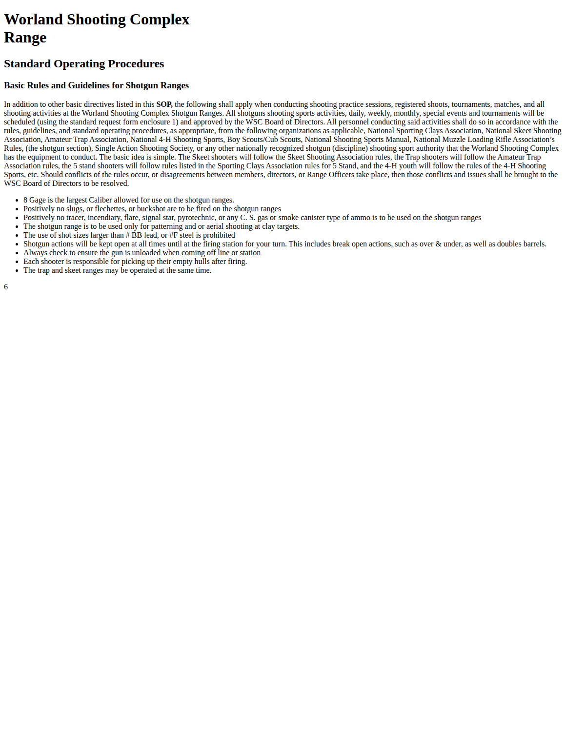Worland Shooting Complex
Range
Standard Operating Procedures
Basic Rules and Guidelines for Shotgun Ranges
In addition to other basic directives listed in this SOP, the following shall apply when conducting shooting practice sessions, registered shoots, tournaments, matches, and all shooting activities at the Worland Shooting Complex Shotgun Ranges. All shotguns shooting sports activities, daily, weekly, monthly, special events and tournaments will be scheduled (using the standard request form enclosure 1) and approved by the WSC Board of Directors. All personnel conducting said activities shall do so in accordance with the rules, guidelines, and standard operating procedures, as appropriate, from the following organizations as applicable, National Sporting Clays Association, National Skeet Shooting Association, Amateur Trap Association, National 4-H Shooting Sports, Boy Scouts/Cub Scouts, National Shooting Sports Manual, National Muzzle Loading Rifle Association’s Rules, (the shotgun section), Single Action Shooting Society, or any other nationally recognized shotgun (discipline) shooting sport authority that the Worland Shooting Complex has the equipment to conduct. The basic idea is simple. The Skeet shooters will follow the Skeet Shooting Association rules, the Trap shooters will follow the Amateur Trap Association rules, the 5 stand shooters will follow rules listed in the Sporting Clays Association rules for 5 Stand, and the 4-H youth will follow the rules of the 4-H Shooting Sports, etc. Should conflicts of the rules occur, or disagreements between members, directors, or Range Officers take place, then those conflicts and issues shall be brought to the WSC Board of Directors to be resolved.
8 Gage is the largest Caliber allowed for use on the shotgun ranges.
Positively no slugs, or flechettes, or buckshot are to be fired on the shotgun ranges
Positively no tracer, incendiary, flare, signal star, pyrotechnic, or any C. S. gas or smoke canister type of ammo is to be used on the shotgun ranges
The shotgun range is to be used only for patterning and or aerial shooting at clay targets.
The use of shot sizes larger than # BB lead, or #F steel is prohibited
Shotgun actions will be kept open at all times until at the firing station for your turn. This includes break open actions, such as over & under, as well as doubles barrels.
Always check to ensure the gun is unloaded when coming off line or station
Each shooter is responsible for picking up their empty hulls after firing.
The trap and skeet ranges may be operated at the same time.
6